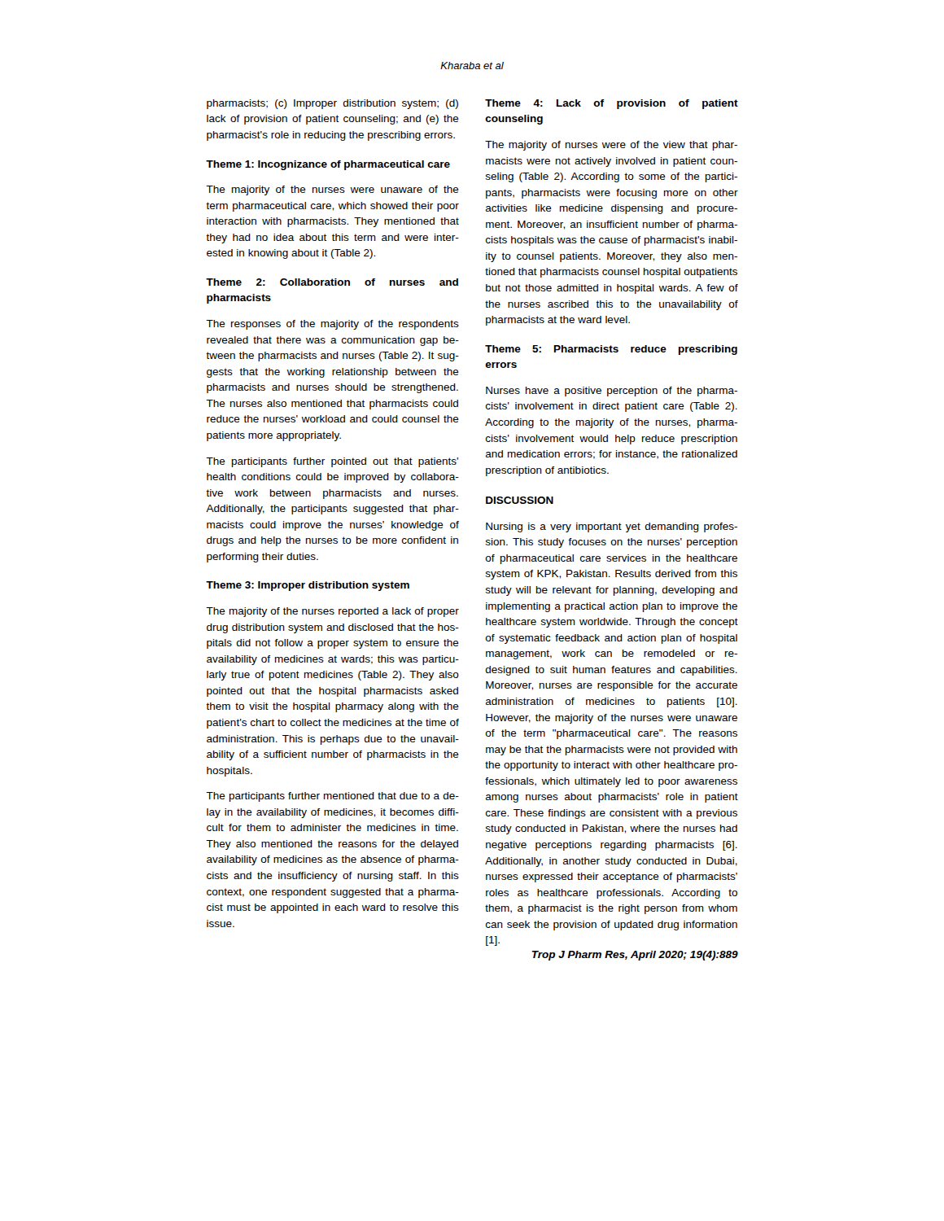Kharaba et al
pharmacists; (c) Improper distribution system; (d) lack of provision of patient counseling; and (e) the pharmacist's role in reducing the prescribing errors.
Theme 1: Incognizance of pharmaceutical care
The majority of the nurses were unaware of the term pharmaceutical care, which showed their poor interaction with pharmacists. They mentioned that they had no idea about this term and were interested in knowing about it (Table 2).
Theme 2: Collaboration of nurses and pharmacists
The responses of the majority of the respondents revealed that there was a communication gap between the pharmacists and nurses (Table 2). It suggests that the working relationship between the pharmacists and nurses should be strengthened. The nurses also mentioned that pharmacists could reduce the nurses' workload and could counsel the patients more appropriately.
The participants further pointed out that patients' health conditions could be improved by collaborative work between pharmacists and nurses. Additionally, the participants suggested that pharmacists could improve the nurses' knowledge of drugs and help the nurses to be more confident in performing their duties.
Theme 3: Improper distribution system
The majority of the nurses reported a lack of proper drug distribution system and disclosed that the hospitals did not follow a proper system to ensure the availability of medicines at wards; this was particularly true of potent medicines (Table 2). They also pointed out that the hospital pharmacists asked them to visit the hospital pharmacy along with the patient's chart to collect the medicines at the time of administration. This is perhaps due to the unavailability of a sufficient number of pharmacists in the hospitals.
The participants further mentioned that due to a delay in the availability of medicines, it becomes difficult for them to administer the medicines in time. They also mentioned the reasons for the delayed availability of medicines as the absence of pharmacists and the insufficiency of nursing staff. In this context, one respondent suggested that a pharmacist must be appointed in each ward to resolve this issue.
Theme 4: Lack of provision of patient counseling
The majority of nurses were of the view that pharmacists were not actively involved in patient counseling (Table 2). According to some of the participants, pharmacists were focusing more on other activities like medicine dispensing and procurement. Moreover, an insufficient number of pharmacists hospitals was the cause of pharmacist's inability to counsel patients. Moreover, they also mentioned that pharmacists counsel hospital outpatients but not those admitted in hospital wards. A few of the nurses ascribed this to the unavailability of pharmacists at the ward level.
Theme 5: Pharmacists reduce prescribing errors
Nurses have a positive perception of the pharmacists' involvement in direct patient care (Table 2). According to the majority of the nurses, pharmacists' involvement would help reduce prescription and medication errors; for instance, the rationalized prescription of antibiotics.
DISCUSSION
Nursing is a very important yet demanding profession. This study focuses on the nurses' perception of pharmaceutical care services in the healthcare system of KPK, Pakistan. Results derived from this study will be relevant for planning, developing and implementing a practical action plan to improve the healthcare system worldwide. Through the concept of systematic feedback and action plan of hospital management, work can be remodeled or redesigned to suit human features and capabilities. Moreover, nurses are responsible for the accurate administration of medicines to patients [10]. However, the majority of the nurses were unaware of the term "pharmaceutical care". The reasons may be that the pharmacists were not provided with the opportunity to interact with other healthcare professionals, which ultimately led to poor awareness among nurses about pharmacists' role in patient care. These findings are consistent with a previous study conducted in Pakistan, where the nurses had negative perceptions regarding pharmacists [6]. Additionally, in another study conducted in Dubai, nurses expressed their acceptance of pharmacists' roles as healthcare professionals. According to them, a pharmacist is the right person from whom can seek the provision of updated drug information [1].
Trop J Pharm Res, April 2020; 19(4):889